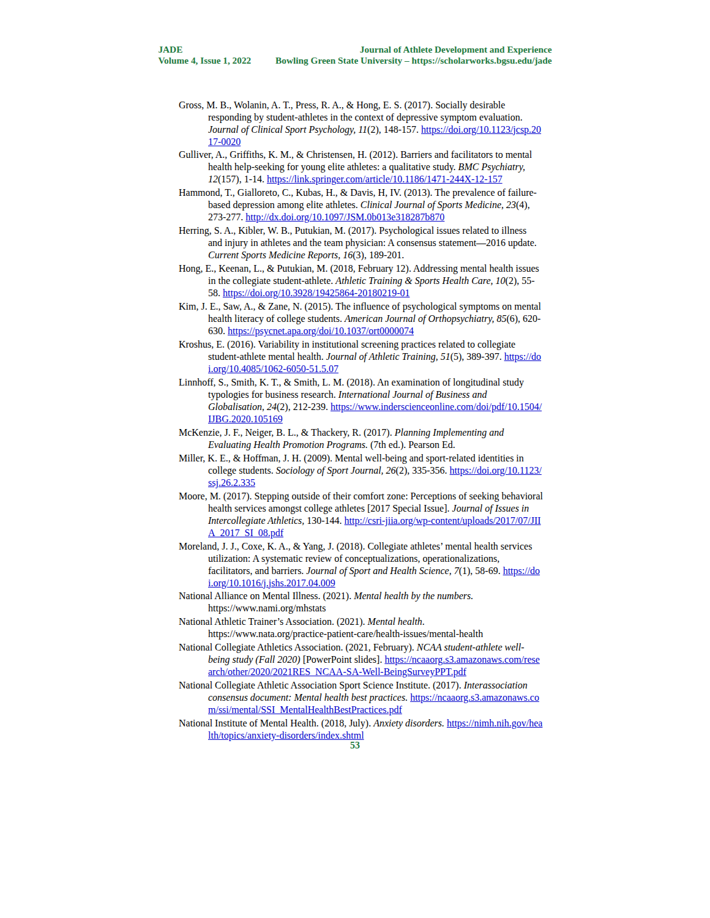JADE Journal of Athlete Development and Experience
Volume 4, Issue 1, 2022 Bowling Green State University – https://scholarworks.bgsu.edu/jade
Gross, M. B., Wolanin, A. T., Press, R. A., & Hong, E. S. (2017). Socially desirable responding by student-athletes in the context of depressive symptom evaluation. Journal of Clinical Sport Psychology, 11(2), 148-157. https://doi.org/10.1123/jcsp.2017-0020
Gulliver, A., Griffiths, K. M., & Christensen, H. (2012). Barriers and facilitators to mental health help-seeking for young elite athletes: a qualitative study. BMC Psychiatry, 12(157), 1-14. https://link.springer.com/article/10.1186/1471-244X-12-157
Hammond, T., Gialloreto, C., Kubas, H., & Davis, H, IV. (2013). The prevalence of failure-based depression among elite athletes. Clinical Journal of Sports Medicine, 23(4), 273-277. http://dx.doi.org/10.1097/JSM.0b013e318287b870
Herring, S. A., Kibler, W. B., Putukian, M. (2017). Psychological issues related to illness and injury in athletes and the team physician: A consensus statement—2016 update. Current Sports Medicine Reports, 16(3), 189-201.
Hong, E., Keenan, L., & Putukian, M. (2018, February 12). Addressing mental health issues in the collegiate student-athlete. Athletic Training & Sports Health Care, 10(2), 55-58. https://doi.org/10.3928/19425864-20180219-01
Kim, J. E., Saw, A., & Zane, N. (2015). The influence of psychological symptoms on mental health literacy of college students. American Journal of Orthopsychiatry, 85(6), 620-630. https://psycnet.apa.org/doi/10.1037/ort0000074
Kroshus, E. (2016). Variability in institutional screening practices related to collegiate student-athlete mental health. Journal of Athletic Training, 51(5), 389-397. https://doi.org/10.4085/1062-6050-51.5.07
Linnhoff, S., Smith, K. T., & Smith, L. M. (2018). An examination of longitudinal study typologies for business research. International Journal of Business and Globalisation, 24(2), 212-239. https://www.inderscienceonline.com/doi/pdf/10.1504/IJBG.2020.105169
McKenzie, J. F., Neiger, B. L., & Thackery, R. (2017). Planning Implementing and Evaluating Health Promotion Programs. (7th ed.). Pearson Ed.
Miller, K. E., & Hoffman, J. H. (2009). Mental well-being and sport-related identities in college students. Sociology of Sport Journal, 26(2), 335-356. https://doi.org/10.1123/ssj.26.2.335
Moore, M. (2017). Stepping outside of their comfort zone: Perceptions of seeking behavioral health services amongst college athletes [2017 Special Issue]. Journal of Issues in Intercollegiate Athletics, 130-144. http://csri-jiia.org/wp-content/uploads/2017/07/JIIA_2017_SI_08.pdf
Moreland, J. J., Coxe, K. A., & Yang, J. (2018). Collegiate athletes’ mental health services utilization: A systematic review of conceptualizations, operationalizations, facilitators, and barriers. Journal of Sport and Health Science, 7(1), 58-69. https://doi.org/10.1016/j.jshs.2017.04.009
National Alliance on Mental Illness. (2021). Mental health by the numbers. https://www.nami.org/mhstats
National Athletic Trainer’s Association. (2021). Mental health. https://www.nata.org/practice-patient-care/health-issues/mental-health
National Collegiate Athletics Association. (2021, February). NCAA student-athlete well-being study (Fall 2020) [PowerPoint slides]. https://ncaaorg.s3.amazonaws.com/research/other/2020/2021RES_NCAA-SA-Well-BeingSurveyPPT.pdf
National Collegiate Athletic Association Sport Science Institute. (2017). Interassociation consensus document: Mental health best practices. https://ncaaorg.s3.amazonaws.com/ssi/mental/SSI_MentalHealthBestPractices.pdf
National Institute of Mental Health. (2018, July). Anxiety disorders. https://nimh.nih.gov/health/topics/anxiety-disorders/index.shtml
53